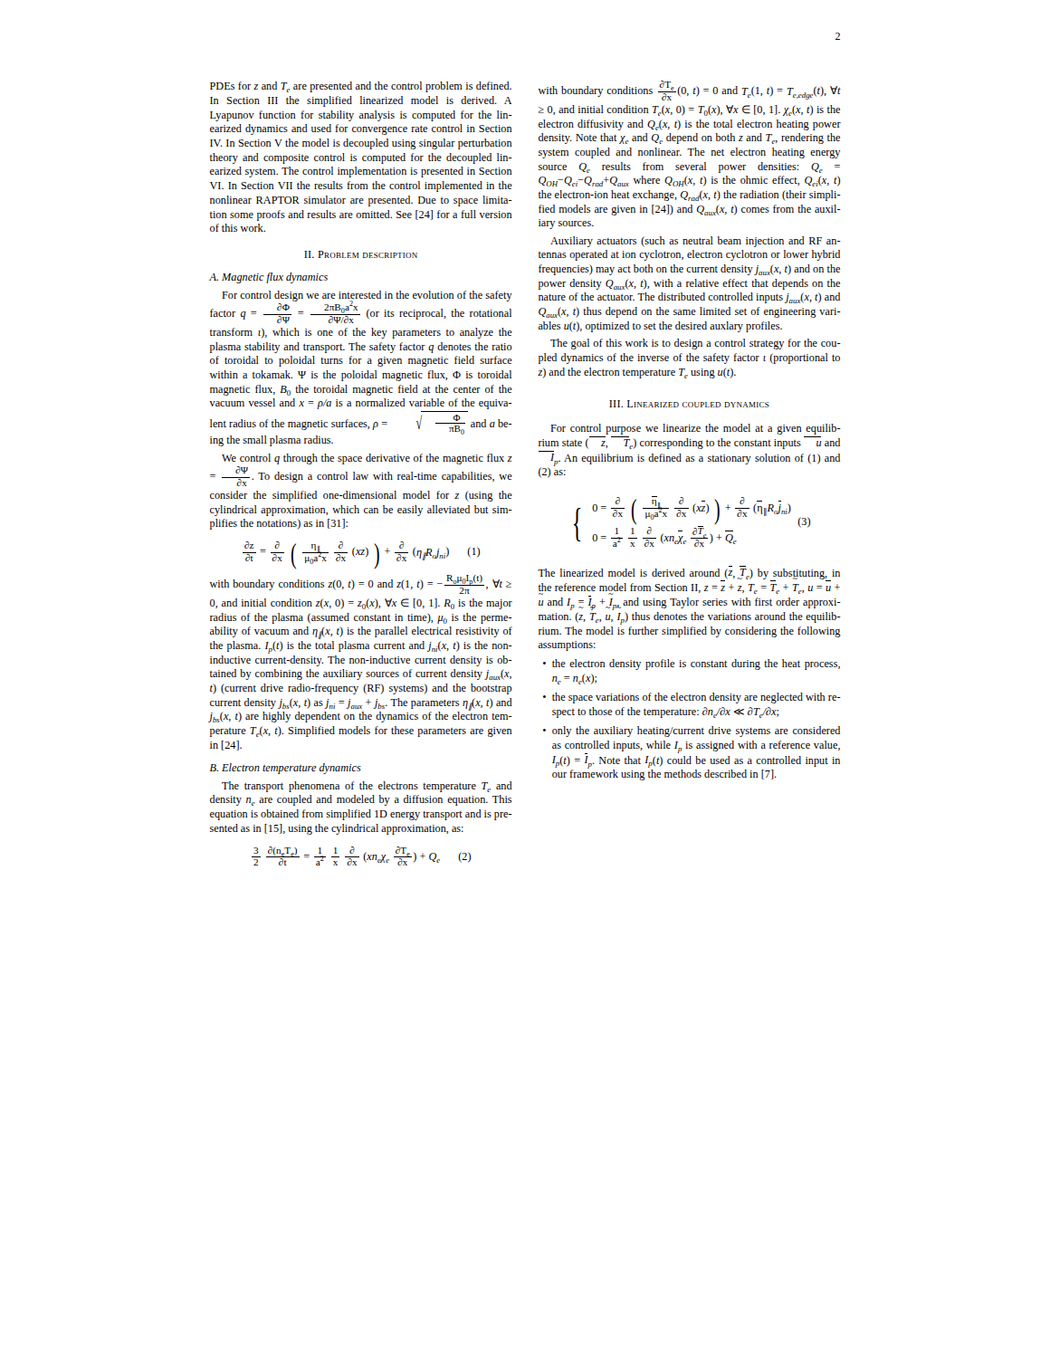2
PDEs for z and Te are presented and the control problem is defined. In Section III the simplified linearized model is derived. A Lyapunov function for stability analysis is computed for the linearized dynamics and used for convergence rate control in Section IV. In Section V the model is decoupled using singular perturbation theory and composite control is computed for the decoupled linearized system. The control implementation is presented in Section VI. In Section VII the results from the control implemented in the nonlinear RAPTOR simulator are presented. Due to space limitation some proofs and results are omitted. See [24] for a full version of this work.
II. Problem description
A. Magnetic flux dynamics
For control design we are interested in the evolution of the safety factor q = ∂Φ∂Ψ = 2πB0a2x∂Ψ/∂x (or its reciprocal, the rotational transform ι), which is one of the key parameters to analyze the plasma stability and transport. The safety factor q denotes the ratio of toroidal to poloidal turns for a given magnetic field surface within a tokamak. Ψ is the poloidal magnetic flux, Φ is toroidal magnetic flux, B0 the toroidal magnetic field at the center of the vacuum vessel and x = ρ/a is a normalized variable of the equivalent radius of the magnetic surfaces, ρ = √ΦπB0 and a being the small plasma radius.
We control q through the space derivative of the magnetic flux z = ∂Ψ∂x. To design a control law with real-time capabilities, we consider the simplified one-dimensional model for z (using the cylindrical approximation, which can be easily alleviated but simplifies the notations) as in [31]:
∂z∂t = ∂∂x ( η∥μ0a2x ∂∂x (xz) ) + ∂∂x (η∥Rojni)
(1)
with boundary conditions z(0, t) = 0 and z(1, t) = −Roμ0Ip(t) 2π, ∀t ≥ 0, and initial condition z(x, 0) = z0(x), ∀x ∈ [0, 1]. R0 is the major radius of the plasma (assumed constant in time), μ0 is the permeability of vacuum and η∥(x, t) is the parallel electrical resistivity of the plasma. Ip(t) is the total plasma current and jni(x, t) is the non-inductive current-density. The non-inductive current density is obtained by combining the auxiliary sources of current density jaux(x, t) (current drive radio-frequency (RF) systems) and the bootstrap current density jbs(x, t) as jni = jaux + jbs. The parameters η∥(x, t) and jbs(x, t) are highly dependent on the dynamics of the electron temperature Te(x, t). Simplified models for these parameters are given in [24].
B. Electron temperature dynamics
The transport phenomena of the electrons temperature Te and density ne are coupled and modeled by a diffusion equation. This equation is obtained from simplified 1D energy transport and is presented as in [15], using the cylindrical approximation, as:
32 ∂(neTe)∂t = 1 a2 1 x ∂∂x (xneχe ∂Te∂x) + Qe
(2)
with boundary conditions ∂Te∂x(0, t) = 0 and Te(1, t) = Te,edge(t), ∀t ≥ 0, and initial condition Te(x, 0) = T0(x), ∀x ∈ [0, 1]. χe(x, t) is the electron diffusivity and Qe(x, t) is the total electron heating power density. Note that χe and Qe depend on both z and Te, rendering the system coupled and nonlinear. The net electron heating energy source Qe results from several power densities: Qe = QOH−Qei−Qrad+Qaux where QOH(x, t) is the ohmic effect, Qei(x, t) the electron-ion heat exchange, Qrad(x, t) the radiation (their simplified models are given in [24]) and Qaux(x, t) comes from the auxiliary sources.
Auxiliary actuators (such as neutral beam injection and RF antennas operated at ion cyclotron, electron cyclotron or lower hybrid frequencies) may act both on the current density jaux(x, t) and on the power density Qaux(x, t), with a relative effect that depends on the nature of the actuator. The distributed controlled inputs jaux(x, t) and Qaux(x, t) thus depend on the same limited set of engineering variables u(t), optimized to set the desired auxlary profiles.
The goal of this work is to design a control strategy for the coupled dynamics of the inverse of the safety factor ι (proportional to z) and the electron temperature Te using u(t).
III. Linearized coupled dynamics
For control purpose we linearize the model at a given equilibrium state (z, Te) corresponding to the constant inputs u and Ip. An equilibrium is defined as a stationary solution of (1) and (2) as:
{
0 = ∂∂x ( η∥μ0a2x ∂∂x (xz) ) + ∂∂x (η∥Ro jni)
0 = 1 a2 1 x ∂∂x (xne χe ∂Te∂x) + Qe
(3)
The linearized model is derived around (z, Te) by substituting, in the reference model from Section II, z = z + z, Te = Te + Te, u = u + u and Ip = Ip + Ip, and using Taylor series with first order approximation. (z, Te, u, Ip) thus denotes the variations around the equilibrium. The model is further simplified by considering the following assumptions:
the electron density profile is constant during the heat process, ne = ne(x);
the space variations of the electron density are neglected with respect to those of the temperature: ∂ne/∂x ≪ ∂Te/∂x;
only the auxiliary heating/current drive systems are considered as controlled inputs, while Ip is assigned with a reference value, Ip(t) = Ip. Note that Ip(t) could be used as a controlled input in our framework using the methods described in [7].